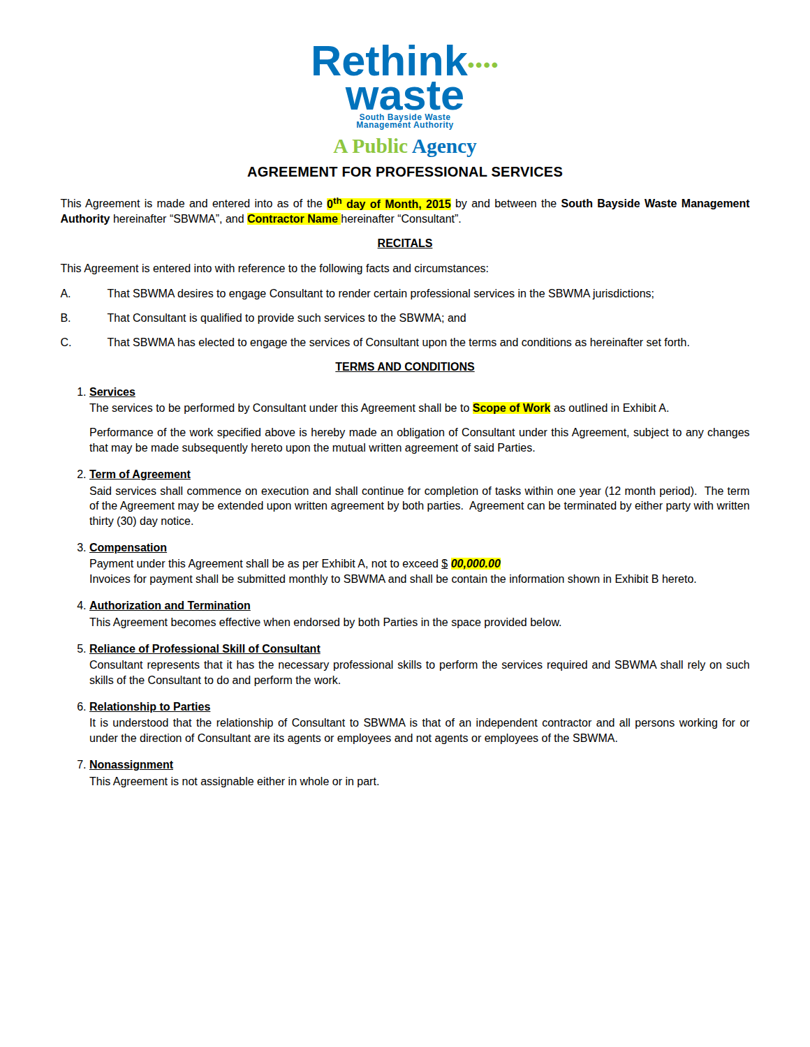Re think•••• waste South Bayside Waste
Management Authority
A Public Agency
AGREEMENT FOR PROFESSIONAL SERVICES
This Agreement is made and entered into as of the 0th day of Month, 2015 by and between the South Bayside Waste Management Authority hereinafter “SBWMA”, and Contractor Name hereinafter “Consultant”.
RECITALS
This Agreement is entered into with reference to the following facts and circumstances:
A. That SBWMA desires to engage Consultant to render certain professional services in the SBWMA jurisdictions;
B. That Consultant is qualified to provide such services to the SBWMA; and
C. That SBWMA has elected to engage the services of Consultant upon the terms and conditions as hereinafter set forth.
TERMS AND CONDITIONS
Services
The services to be performed by Consultant under this Agreement shall be to Scope of Work as outlined in Exhibit A.
Performance of the work specified above is hereby made an obligation of Consultant under this Agreement, subject to any changes that may be made subsequently hereto upon the mutual written agreement of said Parties.
Term of Agreement
Said services shall commence on execution and shall continue for completion of tasks within one year (12 month period). The term of the Agreement may be extended upon written agreement by both parties. Agreement can be terminated by either party with written thirty (30) day notice.
Compensation
Payment under this Agreement shall be as per Exhibit A, not to exceed $ 00,000.00
Invoices for payment shall be submitted monthly to SBWMA and shall be contain the information shown in Exhibit B hereto.
Authorization and Termination
This Agreement becomes effective when endorsed by both Parties in the space provided below.
Reliance of Professional Skill of Consultant
Consultant represents that it has the necessary professional skills to perform the services required and SBWMA shall rely on such skills of the Consultant to do and perform the work.
Relationship to Parties
It is understood that the relationship of Consultant to SBWMA is that of an independent contractor and all persons working for or under the direction of Consultant are its agents or employees and not agents or employees of the SBWMA.
Nonassignment
This Agreement is not assignable either in whole or in part.